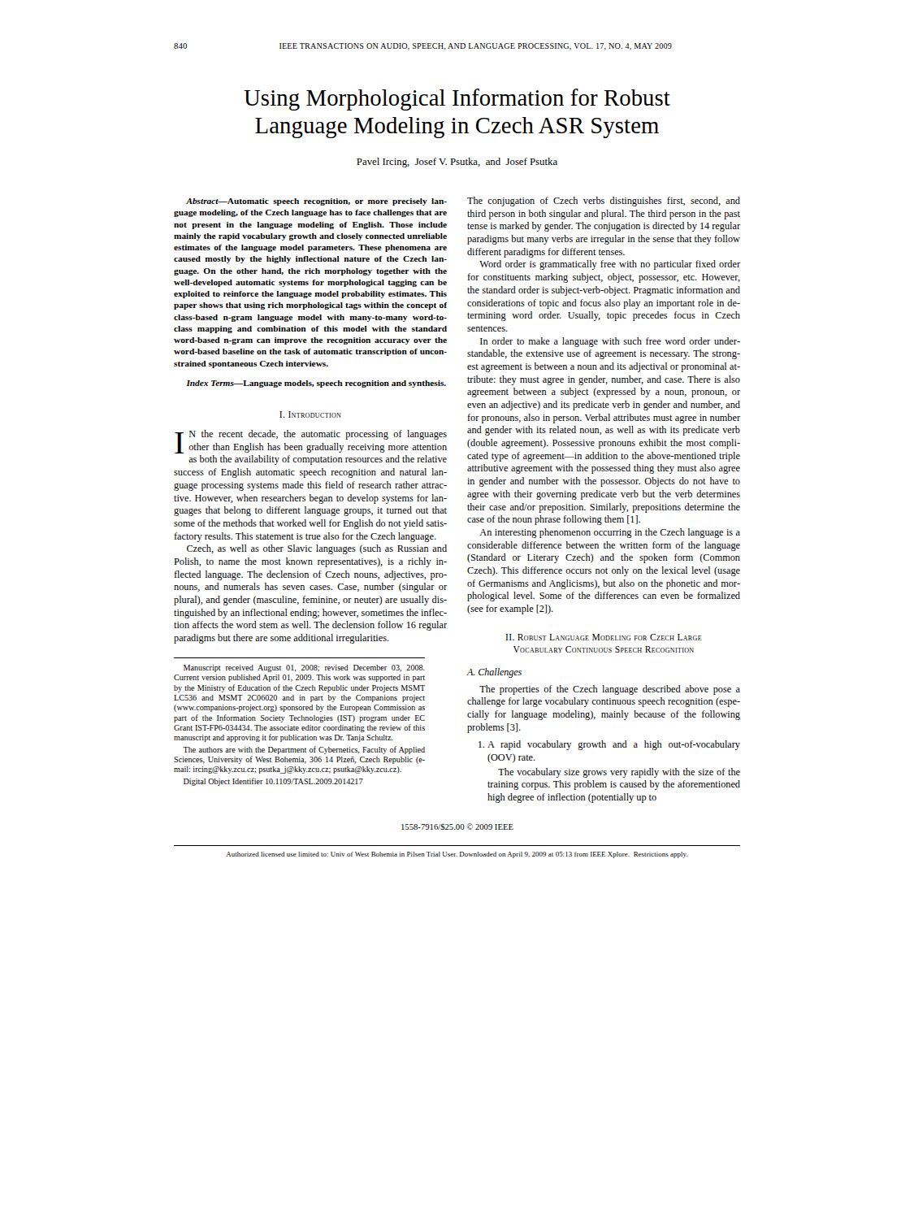840 IEEE TRANSACTIONS ON AUDIO, SPEECH, AND LANGUAGE PROCESSING, VOL. 17, NO. 4, MAY 2009
Using Morphological Information for Robust
Language Modeling in Czech ASR System
Pavel Ircing, Josef V. Psutka, and Josef Psutka
Abstract—Automatic speech recognition, or more precisely language modeling, of the Czech language has to face challenges that are not present in the language modeling of English. Those include mainly the rapid vocabulary growth and closely connected unreliable estimates of the language model parameters. These phenomena are caused mostly by the highly inflectional nature of the Czech language. On the other hand, the rich morphology together with the well-developed automatic systems for morphological tagging can be exploited to reinforce the language model probability estimates. This paper shows that using rich morphological tags within the concept of class-based n-gram language model with many-to-many word-to-class mapping and combination of this model with the standard word-based n-gram can improve the recognition accuracy over the word-based baseline on the task of automatic transcription of unconstrained spontaneous Czech interviews.
Index Terms—Language models, speech recognition and synthesis.
I. Introduction
IN the recent decade, the automatic processing of languages other than English has been gradually receiving more attention as both the availability of computation resources and the relative success of English automatic speech recognition and natural language processing systems made this field of research rather attractive. However, when researchers began to develop systems for languages that belong to different language groups, it turned out that some of the methods that worked well for English do not yield satisfactory results. This statement is true also for the Czech language.
Czech, as well as other Slavic languages (such as Russian and Polish, to name the most known representatives), is a richly inflected language. The declension of Czech nouns, adjectives, pronouns, and numerals has seven cases. Case, number (singular or plural), and gender (masculine, feminine, or neuter) are usually distinguished by an inflectional ending; however, sometimes the inflection affects the word stem as well. The declension follow 16 regular paradigms but there are some additional irregularities.
Manuscript received August 01, 2008; revised December 03, 2008. Current version published April 01, 2009. This work was supported in part by the Ministry of Education of the Czech Republic under Projects MSMT LC536 and MSMT 2C06020 and in part by the Companions project (www.companions-project.org) sponsored by the European Commission as part of the Information Society Technologies (IST) program under EC Grant IST-FP6-034434. The associate editor coordinating the review of this manuscript and approving it for publication was Dr. Tanja Schultz.
The authors are with the Department of Cybernetics, Faculty of Applied Sciences, University of West Bohemia, 306 14 Plzeň, Czech Republic (e-mail: ircing@kky.zcu.cz; psutka_j@kky.zcu.cz; psutka@kky.zcu.cz).
Digital Object Identifier 10.1109/TASL.2009.2014217
The conjugation of Czech verbs distinguishes first, second, and third person in both singular and plural. The third person in the past tense is marked by gender. The conjugation is directed by 14 regular paradigms but many verbs are irregular in the sense that they follow different paradigms for different tenses.
Word order is grammatically free with no particular fixed order for constituents marking subject, object, possessor, etc. However, the standard order is subject-verb-object. Pragmatic information and considerations of topic and focus also play an important role in determining word order. Usually, topic precedes focus in Czech sentences.
In order to make a language with such free word order understandable, the extensive use of agreement is necessary. The strongest agreement is between a noun and its adjectival or pronominal attribute: they must agree in gender, number, and case. There is also agreement between a subject (expressed by a noun, pronoun, or even an adjective) and its predicate verb in gender and number, and for pronouns, also in person. Verbal attributes must agree in number and gender with its related noun, as well as with its predicate verb (double agreement). Possessive pronouns exhibit the most complicated type of agreement—in addition to the above-mentioned triple attributive agreement with the possessed thing they must also agree in gender and number with the possessor. Objects do not have to agree with their governing predicate verb but the verb determines their case and/or preposition. Similarly, prepositions determine the case of the noun phrase following them [1].
An interesting phenomenon occurring in the Czech language is a considerable difference between the written form of the language (Standard or Literary Czech) and the spoken form (Common Czech). This difference occurs not only on the lexical level (usage of Germanisms and Anglicisms), but also on the phonetic and morphological level. Some of the differences can even be formalized (see for example [2]).
II. Robust Language Modeling for Czech Large
Vocabulary Continuous Speech Recognition
A. Challenges
The properties of the Czech language described above pose a challenge for large vocabulary continuous speech recognition (especially for language modeling), mainly because of the following problems [3].
A rapid vocabulary growth and a high out-of-vocabulary (OOV) rate.
The vocabulary size grows very rapidly with the size of the training corpus. This problem is caused by the aforementioned high degree of inflection (potentially up to
1558-7916/$25.00 © 2009 IEEE
Authorized licensed use limited to: Univ of West Bohemia in Pilsen Trial User. Downloaded on April 9, 2009 at 05:13 from IEEE Xplore. Restrictions apply.